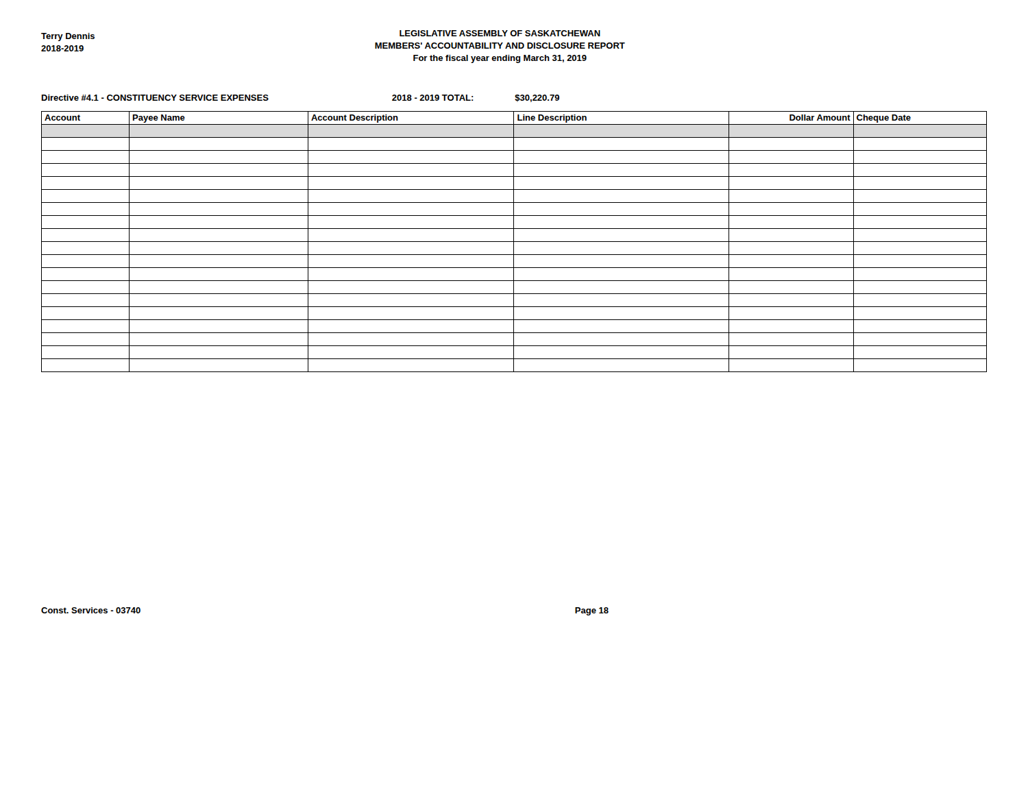Terry Dennis
2018-2019
LEGISLATIVE ASSEMBLY OF SASKATCHEWAN
MEMBERS' ACCOUNTABILITY AND DISCLOSURE REPORT
For the fiscal year ending March 31, 2019
Directive #4.1 - CONSTITUENCY SERVICE EXPENSES 2018 - 2019 TOTAL: $30,220.79
| Account | Payee Name | Account Description | Line Description | Dollar Amount | Cheque Date |
| --- | --- | --- | --- | --- | --- |
Const. Services - 03740
Page 18